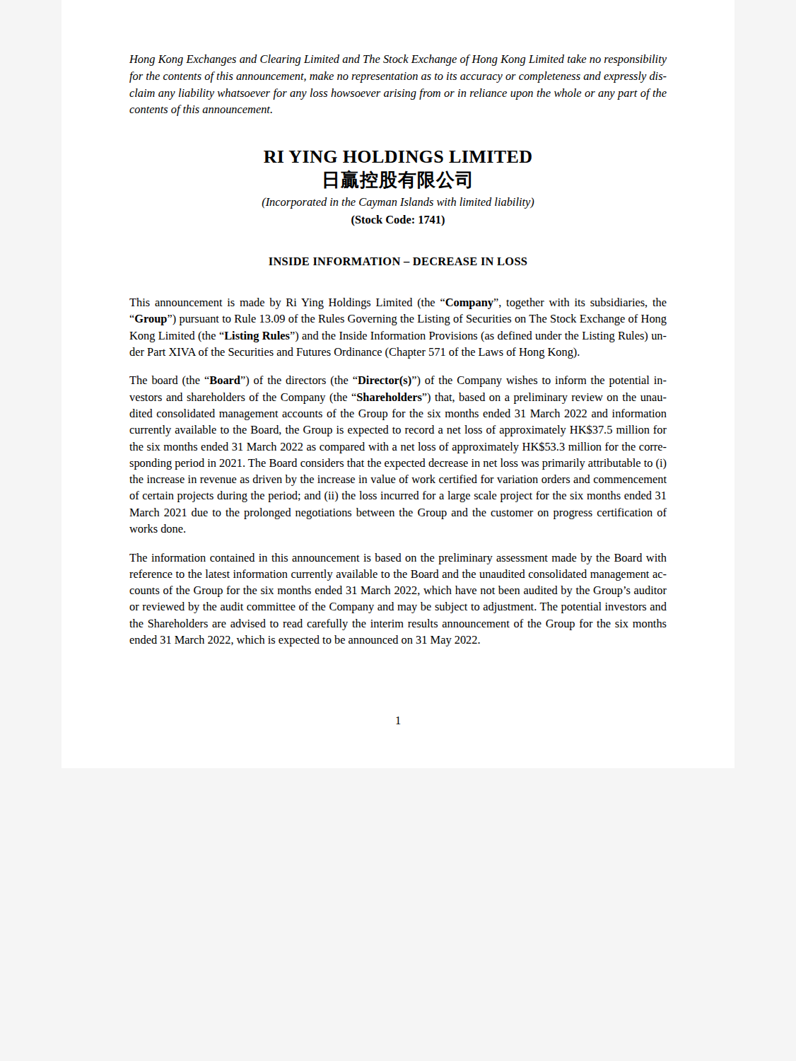Hong Kong Exchanges and Clearing Limited and The Stock Exchange of Hong Kong Limited take no responsibility for the contents of this announcement, make no representation as to its accuracy or completeness and expressly disclaim any liability whatsoever for any loss howsoever arising from or in reliance upon the whole or any part of the contents of this announcement.
RI YING HOLDINGS LIMITED
日贏控股有限公司
(Incorporated in the Cayman Islands with limited liability)
(Stock Code: 1741)
Inside Information – Decrease in Loss
This announcement is made by Ri Ying Holdings Limited (the “Company”, together with its subsidiaries, the “Group”) pursuant to Rule 13.09 of the Rules Governing the Listing of Securities on The Stock Exchange of Hong Kong Limited (the “Listing Rules”) and the Inside Information Provisions (as defined under the Listing Rules) under Part XIVA of the Securities and Futures Ordinance (Chapter 571 of the Laws of Hong Kong).
The board (the “Board”) of the directors (the “Director(s)”) of the Company wishes to inform the potential investors and shareholders of the Company (the “Shareholders”) that, based on a preliminary review on the unaudited consolidated management accounts of the Group for the six months ended 31 March 2022 and information currently available to the Board, the Group is expected to record a net loss of approximately HK$37.5 million for the six months ended 31 March 2022 as compared with a net loss of approximately HK$53.3 million for the corresponding period in 2021. The Board considers that the expected decrease in net loss was primarily attributable to (i) the increase in revenue as driven by the increase in value of work certified for variation orders and commencement of certain projects during the period; and (ii) the loss incurred for a large scale project for the six months ended 31 March 2021 due to the prolonged negotiations between the Group and the customer on progress certification of works done.
The information contained in this announcement is based on the preliminary assessment made by the Board with reference to the latest information currently available to the Board and the unaudited consolidated management accounts of the Group for the six months ended 31 March 2022, which have not been audited by the Group’s auditor or reviewed by the audit committee of the Company and may be subject to adjustment. The potential investors and the Shareholders are advised to read carefully the interim results announcement of the Group for the six months ended 31 March 2022, which is expected to be announced on 31 May 2022.
1